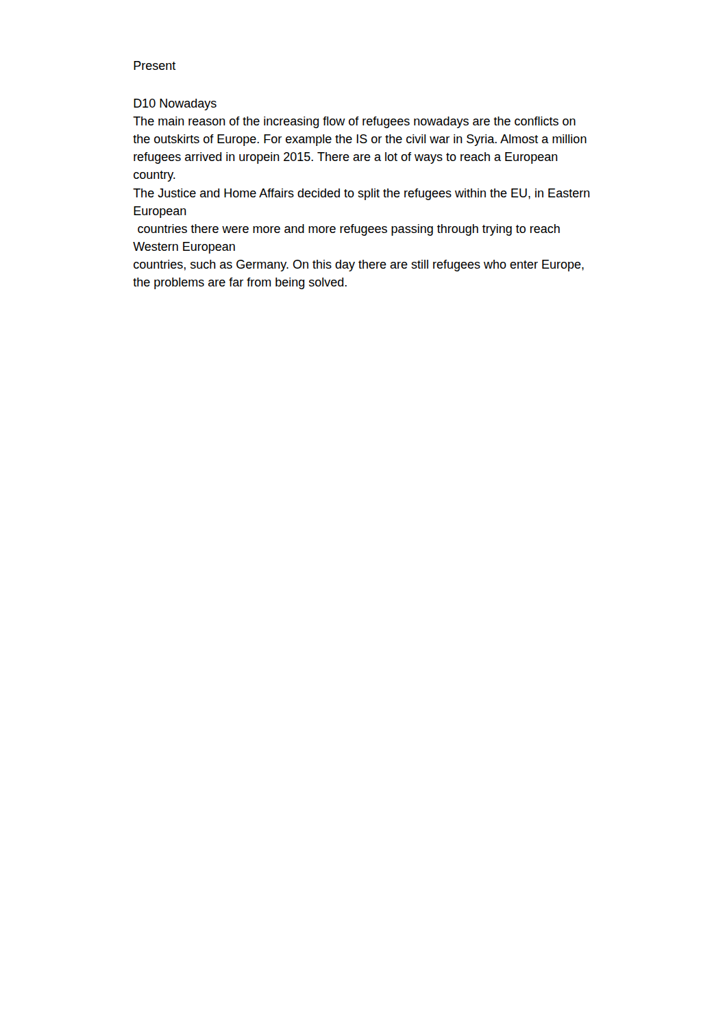Present
D10 Nowadays
The main reason of the increasing flow of refugees nowadays are the conflicts on the outskirts of Europe. For example the IS or the civil war in Syria. Almost a million refugees arrived in uropein 2015. There are a lot of ways to reach a European country.
The Justice and Home Affairs decided to split the refugees within the EU, in Eastern European
countries there were more and more refugees passing through trying to reach Western European
countries, such as Germany. On this day there are still refugees who enter Europe, the problems are far from being solved.